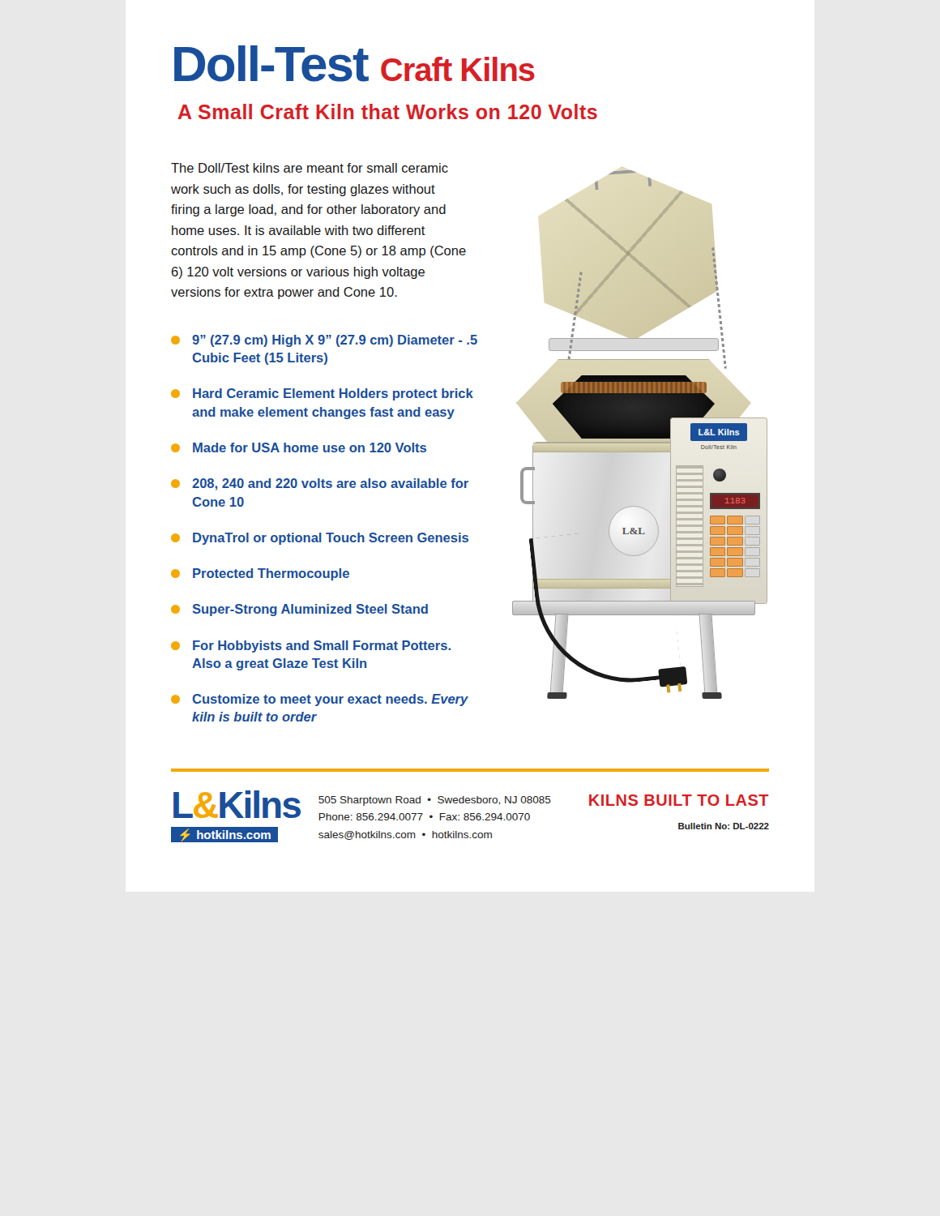Doll-Test Craft Kilns
A Small Craft Kiln that Works on 120 Volts
The Doll/Test kilns are meant for small ceramic work such as dolls, for testing glazes without firing a large load, and for other laboratory and home uses. It is available with two different controls and in 15 amp (Cone 5) or 18 amp (Cone 6) 120 volt versions or various high voltage versions for extra power and Cone 10.
9” (27.9 cm) High X 9” (27.9 cm) Diameter - .5 Cubic Feet (15 Liters)
Hard Ceramic Element Holders protect brick and make element changes fast and easy
Made for USA home use on 120 Volts
208, 240 and 220 volts are also available for Cone 10
DynaTrol or optional Touch Screen Genesis
Protected Thermocouple
Super-Strong Aluminized Steel Stand
For Hobbyists and Small Format Potters. Also a great Glaze Test Kiln
Customize to meet your exact needs. Every kiln is built to order
L&L
L&L Kilns
Doll/Test Kiln
1183
L&Kilns
⚡ hotkilns.com
505 Sharptown Road • Swedesboro, NJ 08085
Phone: 856.294.0077 • Fax: 856.294.0070
sales@hotkilns.com • hotkilns.com
KILNS BUILT TO LAST
Bulletin No: DL-0222